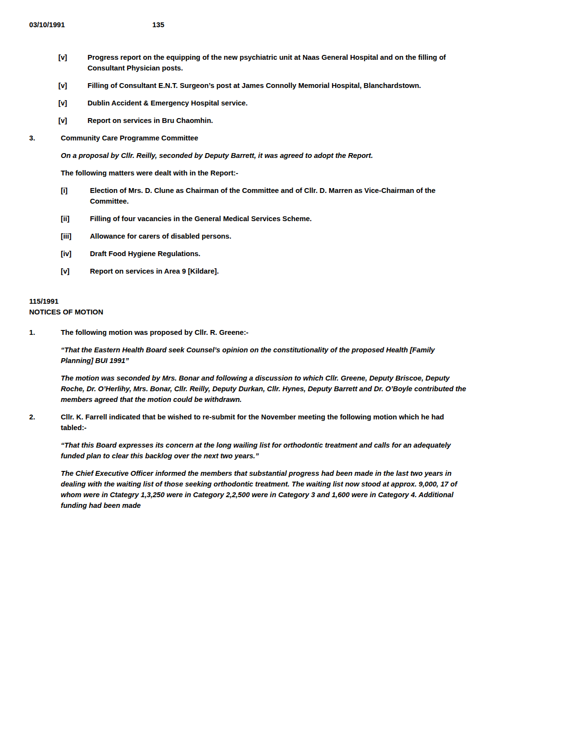03/10/1991 135
[v]
Progress report on the equipping of the new psychiatric unit at Naas General Hospital and on the filling of Consultant Physician posts.
[v]
Filling of Consultant E.N.T. Surgeon’s post at James Connolly Memorial Hospital, Blanchardstown.
[v]
Dublin Accident & Emergency Hospital service.
[v]
Report on services in Bru Chaomhin.
3.
Community Care Programme Committee
On a proposal by Cllr. Reilly, seconded by Deputy Barrett, it was agreed to adopt the Report.
The following matters were dealt with in the Report:-
[i]
Election of Mrs. D. Clune as Chairman of the Committee and of Cllr. D. Marren as Vice-Chairman of the Committee.
[ii]
Filling of four vacancies in the General Medical Services Scheme.
[iii]
Allowance for carers of disabled persons.
[iv]
Draft Food Hygiene Regulations.
[v]
Report on services in Area 9 [Kildare].
115/1991
NOTICES OF MOTION
1.
The following motion was proposed by Cllr. R. Greene:-
“That the Eastern Health Board seek Counsel’s opinion on the constitutionality of the proposed Health [Family Planning] BUI 1991”
The motion was seconded by Mrs. Bonar and following a discussion to which Cllr. Greene, Deputy Briscoe, Deputy Roche, Dr. O’Herlihy, Mrs. Bonar, Cllr. Reilly, Deputy Durkan, Cllr. Hynes, Deputy Barrett and Dr. O’Boyle contributed the members agreed that the motion could be withdrawn.
2.
Cllr. K. Farrell indicated that be wished to re-submit for the November meeting the following motion which he had tabled:-
“That this Board expresses its concern at the long wailing list for orthodontic treatment and calls for an adequately funded plan to clear this backlog over the next two years.”
The Chief Executive Officer informed the members that substantial progress had been made in the last two years in dealing with the waiting list of those seeking orthodontic treatment. The waiting list now stood at approx. 9,000, 17 of whom were in Ctategry 1,3,250 were in Category 2,2,500 were in Category 3 and 1,600 were in Category 4. Additional funding had been made